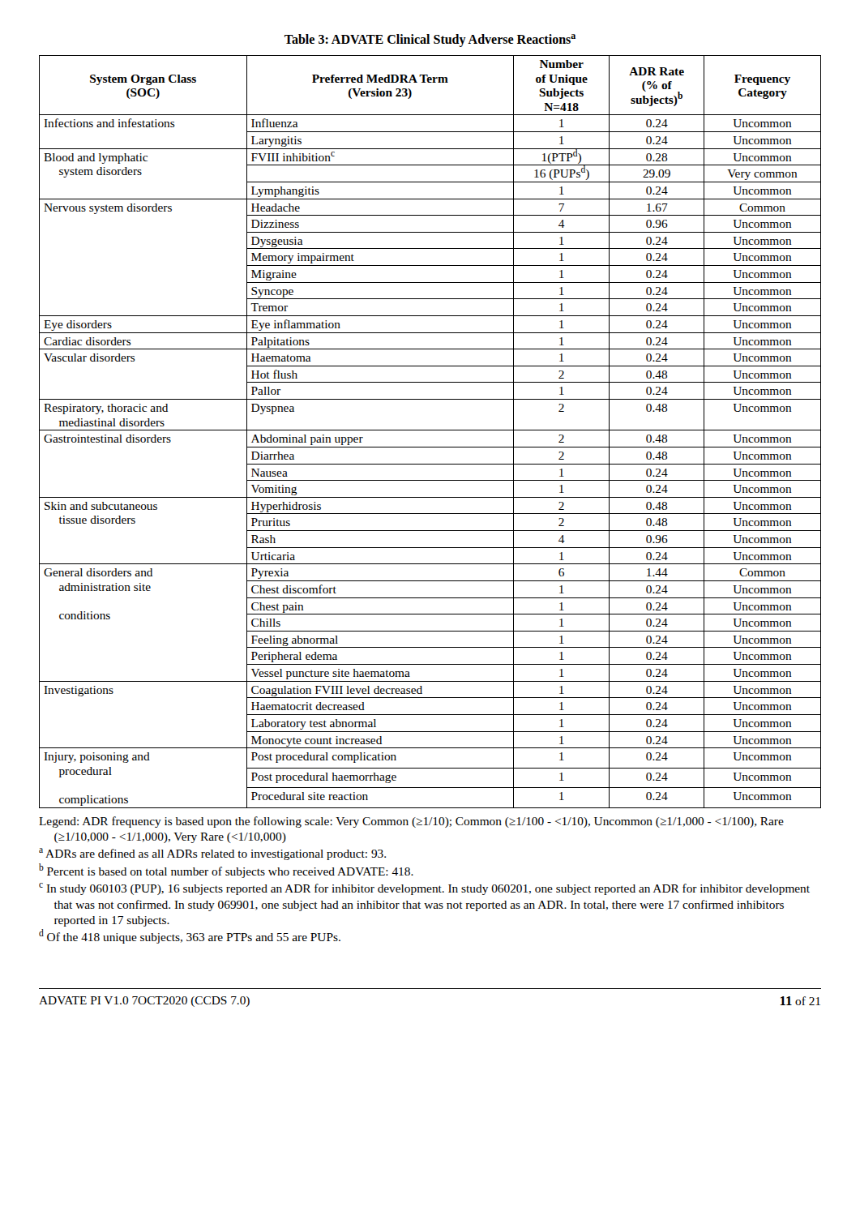Table 3: ADVATE Clinical Study Adverse Reactionsa
| System Organ Class (SOC) | Preferred MedDRA Term (Version 23) | Number of Unique Subjects N=418 | ADR Rate (% of subjects) b | Frequency Category |
| --- | --- | --- | --- | --- |
| Infections and infestations | Influenza | 1 | 0.24 | Uncommon |
| Laryngitis | 1 | 0.24 | Uncommon |
| Blood and lymphatic system disorders | FVIII inhibition c | 1(PTP d ) | 0.28 | Uncommon |
| | 16 (PUPs d ) | 29.09 | Very common |
| Lymphangitis | 1 | 0.24 | Uncommon |
| Nervous system disorders | Headache | 7 | 1.67 | Common |
| Dizziness | 4 | 0.96 | Uncommon |
| Dysgeusia | 1 | 0.24 | Uncommon |
| Memory impairment | 1 | 0.24 | Uncommon |
| Migraine | 1 | 0.24 | Uncommon |
| Syncope | 1 | 0.24 | Uncommon |
| Tremor | 1 | 0.24 | Uncommon |
| Eye disorders | Eye inflammation | 1 | 0.24 | Uncommon |
| Cardiac disorders | Palpitations | 1 | 0.24 | Uncommon |
| Vascular disorders | Haematoma | 1 | 0.24 | Uncommon |
| Hot flush | 2 | 0.48 | Uncommon |
| Pallor | 1 | 0.24 | Uncommon |
| Respiratory, thoracic and mediastinal disorders | Dyspnea | 2 | 0.48 | Uncommon |
| Gastrointestinal disorders | Abdominal pain upper | 2 | 0.48 | Uncommon |
| Diarrhea | 2 | 0.48 | Uncommon |
| Nausea | 1 | 0.24 | Uncommon |
| Vomiting | 1 | 0.24 | Uncommon |
| Skin and subcutaneous tissue disorders | Hyperhidrosis | 2 | 0.48 | Uncommon |
| Pruritus | 2 | 0.48 | Uncommon |
| Rash | 4 | 0.96 | Uncommon |
| Urticaria | 1 | 0.24 | Uncommon |
| General disorders and administration site conditions | Pyrexia | 6 | 1.44 | Common |
| Chest discomfort | 1 | 0.24 | Uncommon |
| Chest pain | 1 | 0.24 | Uncommon |
| Chills | 1 | 0.24 | Uncommon |
| Feeling abnormal | 1 | 0.24 | Uncommon |
| Peripheral edema | 1 | 0.24 | Uncommon |
| Vessel puncture site haematoma | 1 | 0.24 | Uncommon |
| Investigations | Coagulation FVIII level decreased | 1 | 0.24 | Uncommon |
| Haematocrit decreased | 1 | 0.24 | Uncommon |
| Laboratory test abnormal | 1 | 0.24 | Uncommon |
| Monocyte count increased | 1 | 0.24 | Uncommon |
| Injury, poisoning and procedural complications | Post procedural complication | 1 | 0.24 | Uncommon |
| Post procedural haemorrhage | 1 | 0.24 | Uncommon |
| Procedural site reaction | 1 | 0.24 | Uncommon |
Legend: ADR frequency is based upon the following scale: Very Common (≥1/10); Common (≥1/100 - <1/10), Uncommon (≥1/1,000 - <1/100), Rare (≥1/10,000 - <1/1,000), Very Rare (<1/10,000)
a ADRs are defined as all ADRs related to investigational product: 93.
b Percent is based on total number of subjects who received ADVATE: 418.
c In study 060103 (PUP), 16 subjects reported an ADR for inhibitor development. In study 060201, one subject reported an ADR for inhibitor development that was not confirmed. In study 069901, one subject had an inhibitor that was not reported as an ADR. In total, there were 17 confirmed inhibitors reported in 17 subjects.
d Of the 418 unique subjects, 363 are PTPs and 55 are PUPs.
ADVATE PI V1.0 7OCT2020 (CCDS 7.0) 11 of 21